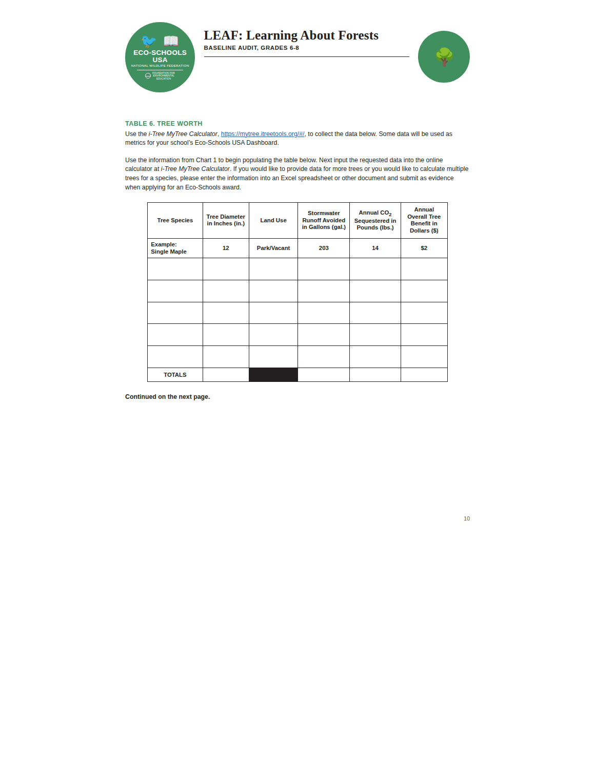🐦 📖
ECO-SCHOOLS USA
National Wildlife Federation
Foundation for
Environmental
Education
LEAF: Learning About Forests
BASELINE AUDIT, GRADES 6-8
🌳
Table 6. Tree Worth
Use the i-Tree MyTree Calculator, https://mytree.itreetools.org/#/, to collect the data below. Some data will be used as metrics for your school’s Eco-Schools USA Dashboard.
Use the information from Chart 1 to begin populating the table below. Next input the requested data into the online calculator at i-Tree MyTree Calculator. If you would like to provide data for more trees or you would like to calculate multiple trees for a species, please enter the information into an Excel spreadsheet or other document and submit as evidence when applying for an Eco-Schools award.
| Tree Species | Tree Diameter in Inches (in.) | Land Use | Stormwater Runoff Avoided in Gallons (gal.) | Annual CO 2 Sequestered in Pounds (lbs.) | Annual Overall Tree Benefit in Dollars ($) |
| --- | --- | --- | --- | --- | --- |
| Example: Single Maple | 12 | Park/Vacant | 203 | 14 | $2 |
| TOTALS | | | | | |
Continued on the next page.
10